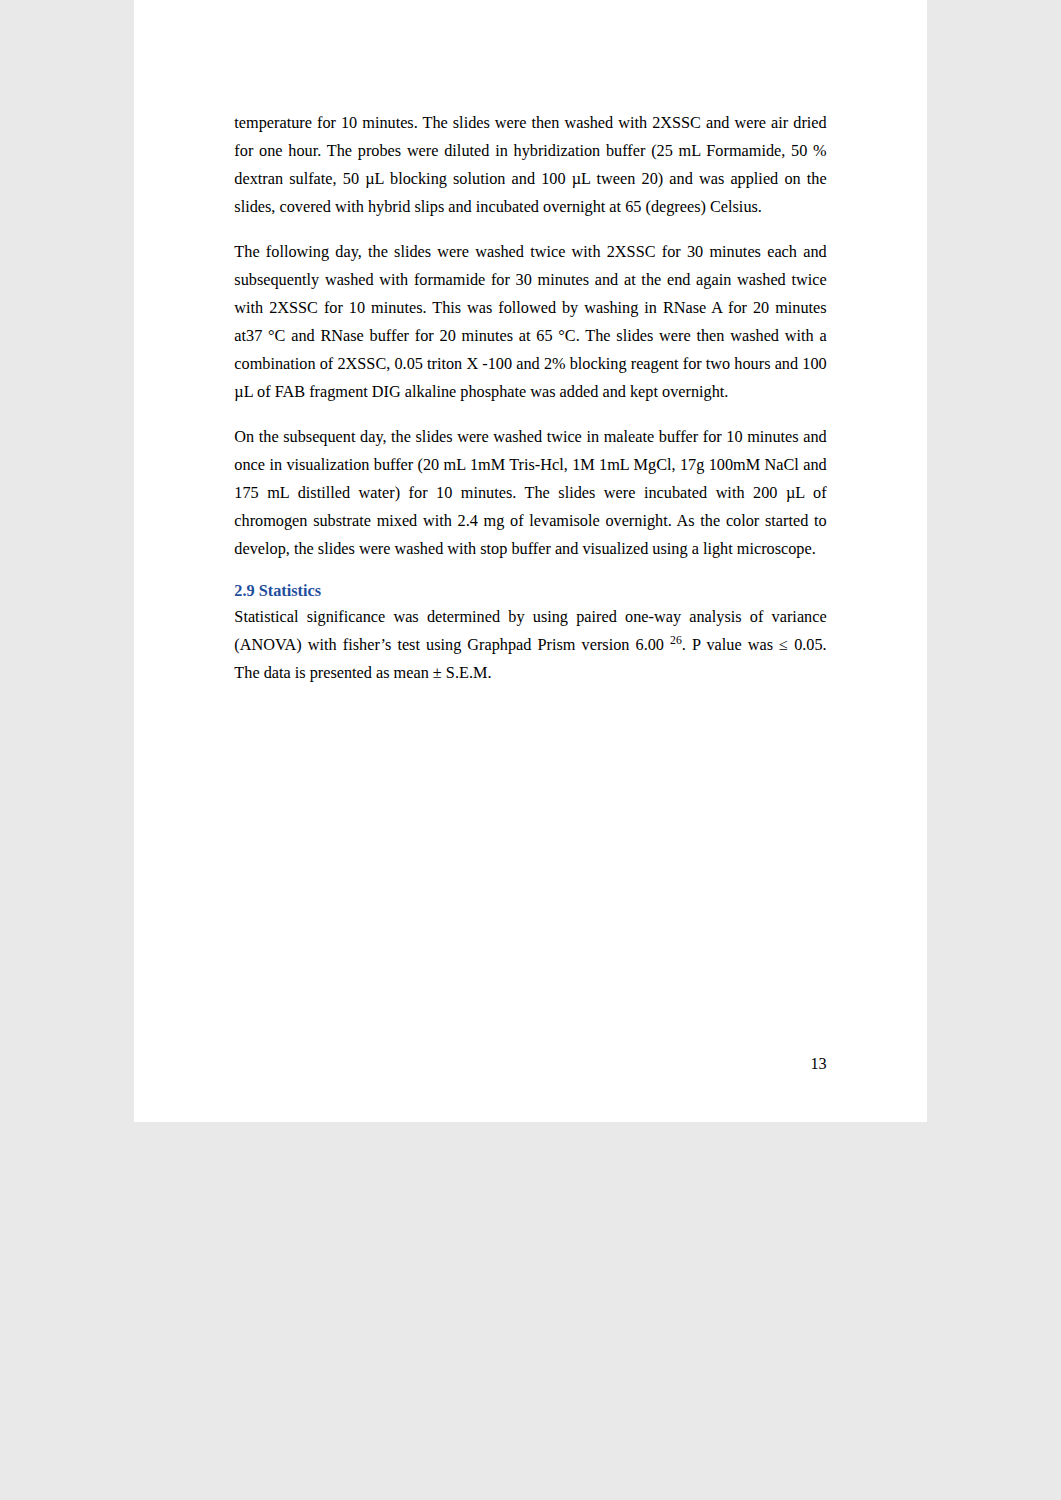temperature for 10 minutes. The slides were then washed with 2XSSC and were air dried for one hour. The probes were diluted in hybridization buffer (25 mL Formamide, 50 % dextran sulfate, 50 µL blocking solution and 100 µL tween 20) and was applied on the slides, covered with hybrid slips and incubated overnight at 65 (degrees) Celsius.
The following day, the slides were washed twice with 2XSSC for 30 minutes each and subsequently washed with formamide for 30 minutes and at the end again washed twice with 2XSSC for 10 minutes. This was followed by washing in RNase A for 20 minutes at37 °C and RNase buffer for 20 minutes at 65 °C. The slides were then washed with a combination of 2XSSC, 0.05 triton X -100 and 2% blocking reagent for two hours and 100 µL of FAB fragment DIG alkaline phosphate was added and kept overnight.
On the subsequent day, the slides were washed twice in maleate buffer for 10 minutes and once in visualization buffer (20 mL 1mM Tris-Hcl, 1M 1mL MgCl, 17g 100mM NaCl and 175 mL distilled water) for 10 minutes. The slides were incubated with 200 µL of chromogen substrate mixed with 2.4 mg of levamisole overnight. As the color started to develop, the slides were washed with stop buffer and visualized using a light microscope.
2.9 Statistics
Statistical significance was determined by using paired one-way analysis of variance (ANOVA) with fisher’s test using Graphpad Prism version 6.00 26. P value was ≤ 0.05. The data is presented as mean ± S.E.M.
13